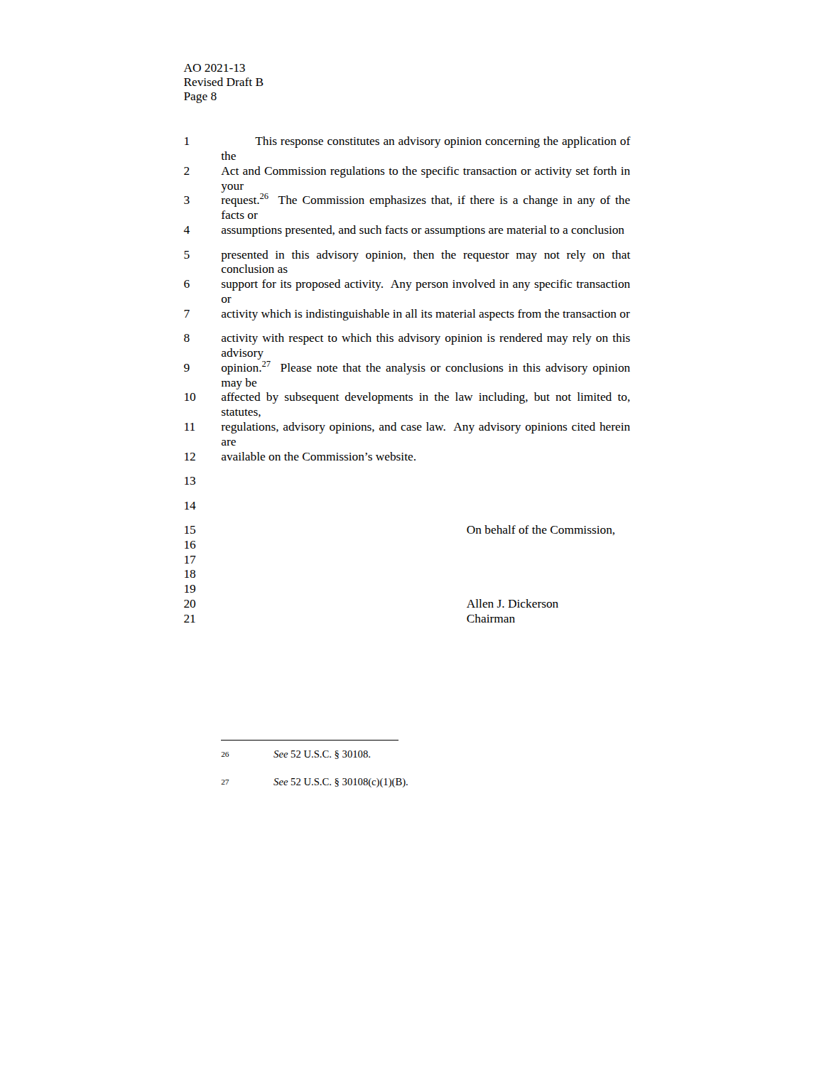AO 2021-13
Revised Draft B
Page 8
1
This response constitutes an advisory opinion concerning the application of the
2
Act and Commission regulations to the specific transaction or activity set forth in your
3
request.26 The Commission emphasizes that, if there is a change in any of the facts or
4
assumptions presented, and such facts or assumptions are material to a conclusion
5
presented in this advisory opinion, then the requestor may not rely on that conclusion as
6
support for its proposed activity. Any person involved in any specific transaction or
7
activity which is indistinguishable in all its material aspects from the transaction or
8
activity with respect to which this advisory opinion is rendered may rely on this advisory
9
opinion.27 Please note that the analysis or conclusions in this advisory opinion may be
10
affected by subsequent developments in the law including, but not limited to, statutes,
11
regulations, advisory opinions, and case law. Any advisory opinions cited herein are
12
available on the Commission’s website.
13
14
15
On behalf of the Commission,
16
17
18
19
20
Allen J. Dickerson
21
Chairman
26
See 52 U.S.C. § 30108.
27
See 52 U.S.C. § 30108(c)(1)(B).